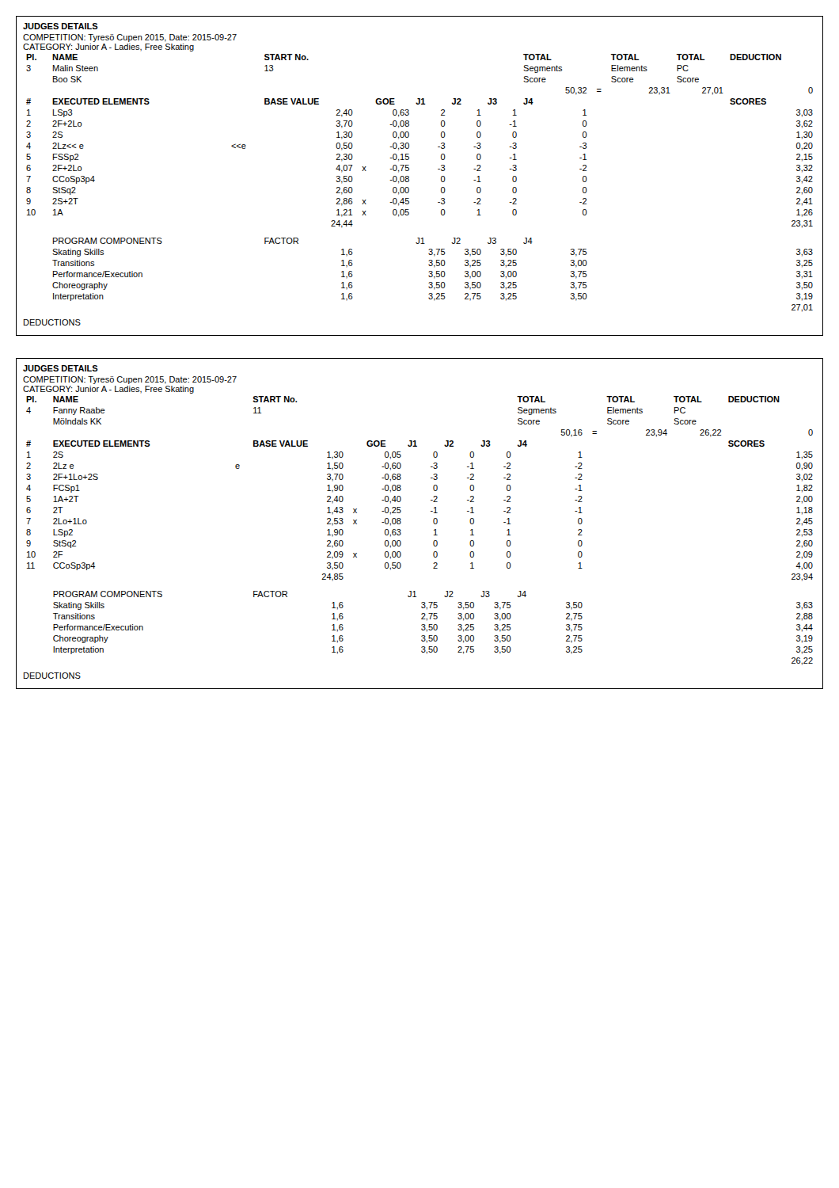JUDGES DETAILS
COMPETITION: Tyresö Cupen 2015, Date: 2015-09-27
CATEGORY: Junior A - Ladies, Free Skating
| Pl. | NAME | | START No. | | | | | | TOTAL | | TOTAL | TOTAL | DEDUCTION |
| --- | --- | --- | --- | --- | --- | --- | --- | --- | --- | --- | --- | --- | --- |
| 3 | Malin Steen | | 13 | | | | | | Segments | | Elements | PC | |
| | Boo SK | | | | | | | | Score | | Score | Score | |
| | | | | | | | | | 50,32 | = | 23,31 | 27,01 | 0 |
| # | EXECUTED ELEMENTS | | BASE VALUE | | GOE | J1 | J2 | J3 | J4 | | | | SCORES |
| 1 | LSp3 | | 2,40 | | 0,63 | 2 | 1 | 1 | 1 | | | | 3,03 |
| 2 | 2F+2Lo | | 3,70 | | -0,08 | 0 | 0 | -1 | 0 | | | | 3,62 |
| 3 | 2S | | 1,30 | | 0,00 | 0 | 0 | 0 | 0 | | | | 1,30 |
| 4 | 2Lz<< e | <<e | 0,50 | | -0,30 | -3 | -3 | -3 | -3 | | | | 0,20 |
| 5 | FSSp2 | | 2,30 | | -0,15 | 0 | 0 | -1 | -1 | | | | 2,15 |
| 6 | 2F+2Lo | | 4,07 | x | -0,75 | -3 | -2 | -3 | -2 | | | | 3,32 |
| 7 | CCoSp3p4 | | 3,50 | | -0,08 | 0 | -1 | 0 | 0 | | | | 3,42 |
| 8 | StSq2 | | 2,60 | | 0,00 | 0 | 0 | 0 | 0 | | | | 2,60 |
| 9 | 2S+2T | | 2,86 | x | -0,45 | -3 | -2 | -2 | -2 | | | | 2,41 |
| 10 | 1A | | 1,21 | x | 0,05 | 0 | 1 | 0 | 0 | | | | 1,26 |
| | | | 24,44 | | | | | | | | | | 23,31 |
| | PROGRAM COMPONENTS | | FACTOR | | | J1 | J2 | J3 | J4 | | | | |
| | Skating Skills | | 1,6 | | | 3,75 | 3,50 | 3,50 | 3,75 | | | | 3,63 |
| | Transitions | | 1,6 | | | 3,50 | 3,25 | 3,25 | 3,00 | | | | 3,25 |
| | Performance/Execution | | 1,6 | | | 3,50 | 3,00 | 3,00 | 3,75 | | | | 3,31 |
| | Choreography | | 1,6 | | | 3,50 | 3,50 | 3,25 | 3,75 | | | | 3,50 |
| | Interpretation | | 1,6 | | | 3,25 | 2,75 | 3,25 | 3,50 | | | | 3,19 |
| | | | | | | | | | | | | | 27,01 |
DEDUCTIONS
JUDGES DETAILS
COMPETITION: Tyresö Cupen 2015, Date: 2015-09-27
CATEGORY: Junior A - Ladies, Free Skating
| Pl. | NAME | | START No. | | | | | | TOTAL | | TOTAL | TOTAL | DEDUCTION |
| --- | --- | --- | --- | --- | --- | --- | --- | --- | --- | --- | --- | --- | --- |
| 4 | Fanny Raabe | | 11 | | | | | | Segments | | Elements | PC | |
| | Mölndals KK | | | | | | | | Score | | Score | Score | |
| | | | | | | | | | 50,16 | = | 23,94 | 26,22 | 0 |
| # | EXECUTED ELEMENTS | | BASE VALUE | | GOE | J1 | J2 | J3 | J4 | | | | SCORES |
| 1 | 2S | | 1,30 | | 0,05 | 0 | 0 | 0 | 1 | | | | 1,35 |
| 2 | 2Lz e | e | 1,50 | | -0,60 | -3 | -1 | -2 | -2 | | | | 0,90 |
| 3 | 2F+1Lo+2S | | 3,70 | | -0,68 | -3 | -2 | -2 | -2 | | | | 3,02 |
| 4 | FCSp1 | | 1,90 | | -0,08 | 0 | 0 | 0 | -1 | | | | 1,82 |
| 5 | 1A+2T | | 2,40 | | -0,40 | -2 | -2 | -2 | -2 | | | | 2,00 |
| 6 | 2T | | 1,43 | x | -0,25 | -1 | -1 | -2 | -1 | | | | 1,18 |
| 7 | 2Lo+1Lo | | 2,53 | x | -0,08 | 0 | 0 | -1 | 0 | | | | 2,45 |
| 8 | LSp2 | | 1,90 | | 0,63 | 1 | 1 | 1 | 2 | | | | 2,53 |
| 9 | StSq2 | | 2,60 | | 0,00 | 0 | 0 | 0 | 0 | | | | 2,60 |
| 10 | 2F | | 2,09 | x | 0,00 | 0 | 0 | 0 | 0 | | | | 2,09 |
| 11 | CCoSp3p4 | | 3,50 | | 0,50 | 2 | 1 | 0 | 1 | | | | 4,00 |
| | | | 24,85 | | | | | | | | | | 23,94 |
| | PROGRAM COMPONENTS | | FACTOR | | | J1 | J2 | J3 | J4 | | | | |
| | Skating Skills | | 1,6 | | | 3,75 | 3,50 | 3,75 | 3,50 | | | | 3,63 |
| | Transitions | | 1,6 | | | 2,75 | 3,00 | 3,00 | 2,75 | | | | 2,88 |
| | Performance/Execution | | 1,6 | | | 3,50 | 3,25 | 3,25 | 3,75 | | | | 3,44 |
| | Choreography | | 1,6 | | | 3,50 | 3,00 | 3,50 | 2,75 | | | | 3,19 |
| | Interpretation | | 1,6 | | | 3,50 | 2,75 | 3,50 | 3,25 | | | | 3,25 |
| | | | | | | | | | | | | | 26,22 |
DEDUCTIONS